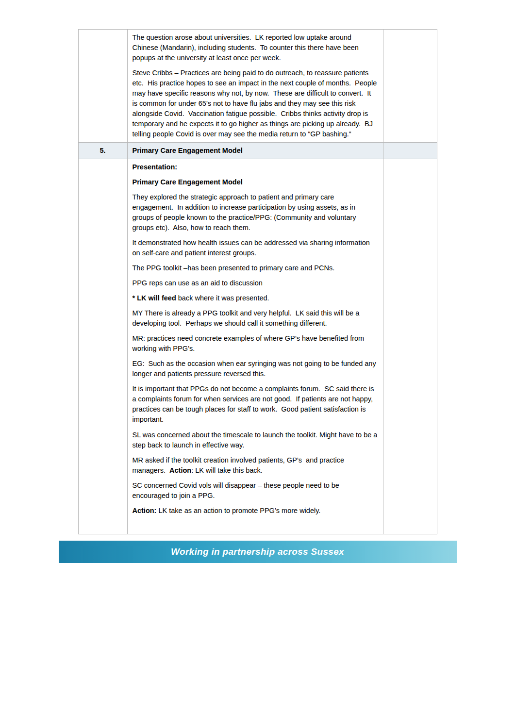| | The question arose about universities. LK reported low uptake around Chinese (Mandarin), including students. To counter this there have been popups at the university at least once per week. Steve Cribbs – Practices are being paid to do outreach, to reassure patients etc. His practice hopes to see an impact in the next couple of months. People may have specific reasons why not, by now. These are difficult to convert. It is common for under 65’s not to have flu jabs and they may see this risk alongside Covid. Vaccination fatigue possible. Cribbs thinks activity drop is temporary and he expects it to go higher as things are picking up already. BJ telling people Covid is over may see the media return to “GP bashing.“ | |
| 5. | Primary Care Engagement Model | |
| | Presentation: Primary Care Engagement Model They explored the strategic approach to patient and primary care engagement. In addition to increase participation by using assets, as in groups of people known to the practice/PPG: (Community and voluntary groups etc). Also, how to reach them. It demonstrated how health issues can be addressed via sharing information on self-care and patient interest groups. The PPG toolkit –has been presented to primary care and PCNs. PPG reps can use as an aid to discussion * LK will feed back where it was presented. MY There is already a PPG toolkit and very helpful. LK said this will be a developing tool. Perhaps we should call it something different. MR: practices need concrete examples of where GP’s have benefited from working with PPG’s. EG: Such as the occasion when ear syringing was not going to be funded any longer and patients pressure reversed this. It is important that PPGs do not become a complaints forum. SC said there is a complaints forum for when services are not good. If patients are not happy, practices can be tough places for staff to work. Good patient satisfaction is important. SL was concerned about the timescale to launch the toolkit. Might have to be a step back to launch in effective way. MR asked if the toolkit creation involved patients, GP’s and practice managers. Action : LK will take this back. SC concerned Covid vols will disappear – these people need to be encouraged to join a PPG. Action: LK take as an action to promote PPG’s more widely. | |
Working in partnership across Sussex